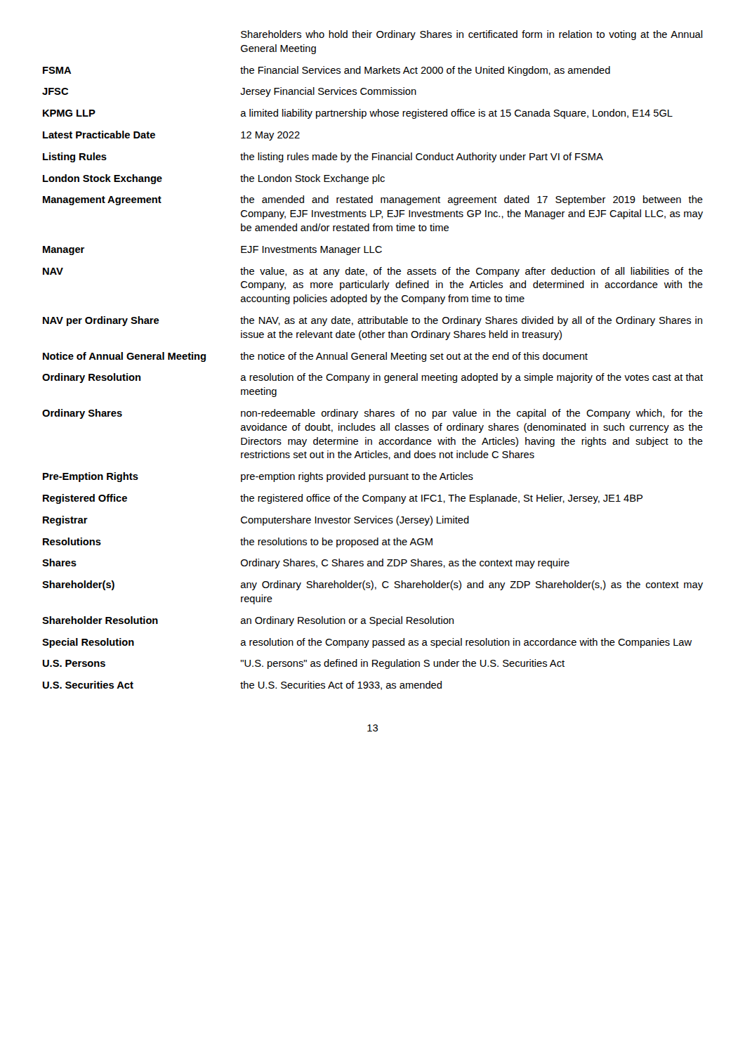| | Shareholders who hold their Ordinary Shares in certificated form in relation to voting at the Annual General Meeting |
| FSMA | the Financial Services and Markets Act 2000 of the United Kingdom, as amended |
| JFSC | Jersey Financial Services Commission |
| KPMG LLP | a limited liability partnership whose registered office is at 15 Canada Square, London, E14 5GL |
| Latest Practicable Date | 12 May 2022 |
| Listing Rules | the listing rules made by the Financial Conduct Authority under Part VI of FSMA |
| London Stock Exchange | the London Stock Exchange plc |
| Management Agreement | the amended and restated management agreement dated 17 September 2019 between the Company, EJF Investments LP, EJF Investments GP Inc., the Manager and EJF Capital LLC, as may be amended and/or restated from time to time |
| Manager | EJF Investments Manager LLC |
| NAV | the value, as at any date, of the assets of the Company after deduction of all liabilities of the Company, as more particularly defined in the Articles and determined in accordance with the accounting policies adopted by the Company from time to time |
| NAV per Ordinary Share | the NAV, as at any date, attributable to the Ordinary Shares divided by all of the Ordinary Shares in issue at the relevant date (other than Ordinary Shares held in treasury) |
| Notice of Annual General Meeting | the notice of the Annual General Meeting set out at the end of this document |
| Ordinary Resolution | a resolution of the Company in general meeting adopted by a simple majority of the votes cast at that meeting |
| Ordinary Shares | non-redeemable ordinary shares of no par value in the capital of the Company which, for the avoidance of doubt, includes all classes of ordinary shares (denominated in such currency as the Directors may determine in accordance with the Articles) having the rights and subject to the restrictions set out in the Articles, and does not include C Shares |
| Pre-Emption Rights | pre-emption rights provided pursuant to the Articles |
| Registered Office | the registered office of the Company at IFC1, The Esplanade, St Helier, Jersey, JE1 4BP |
| Registrar | Computershare Investor Services (Jersey) Limited |
| Resolutions | the resolutions to be proposed at the AGM |
| Shares | Ordinary Shares, C Shares and ZDP Shares, as the context may require |
| Shareholder(s) | any Ordinary Shareholder(s), C Shareholder(s) and any ZDP Shareholder(s,) as the context may require |
| Shareholder Resolution | an Ordinary Resolution or a Special Resolution |
| Special Resolution | a resolution of the Company passed as a special resolution in accordance with the Companies Law |
| U.S. Persons | "U.S. persons" as defined in Regulation S under the U.S. Securities Act |
| U.S. Securities Act | the U.S. Securities Act of 1933, as amended |
13